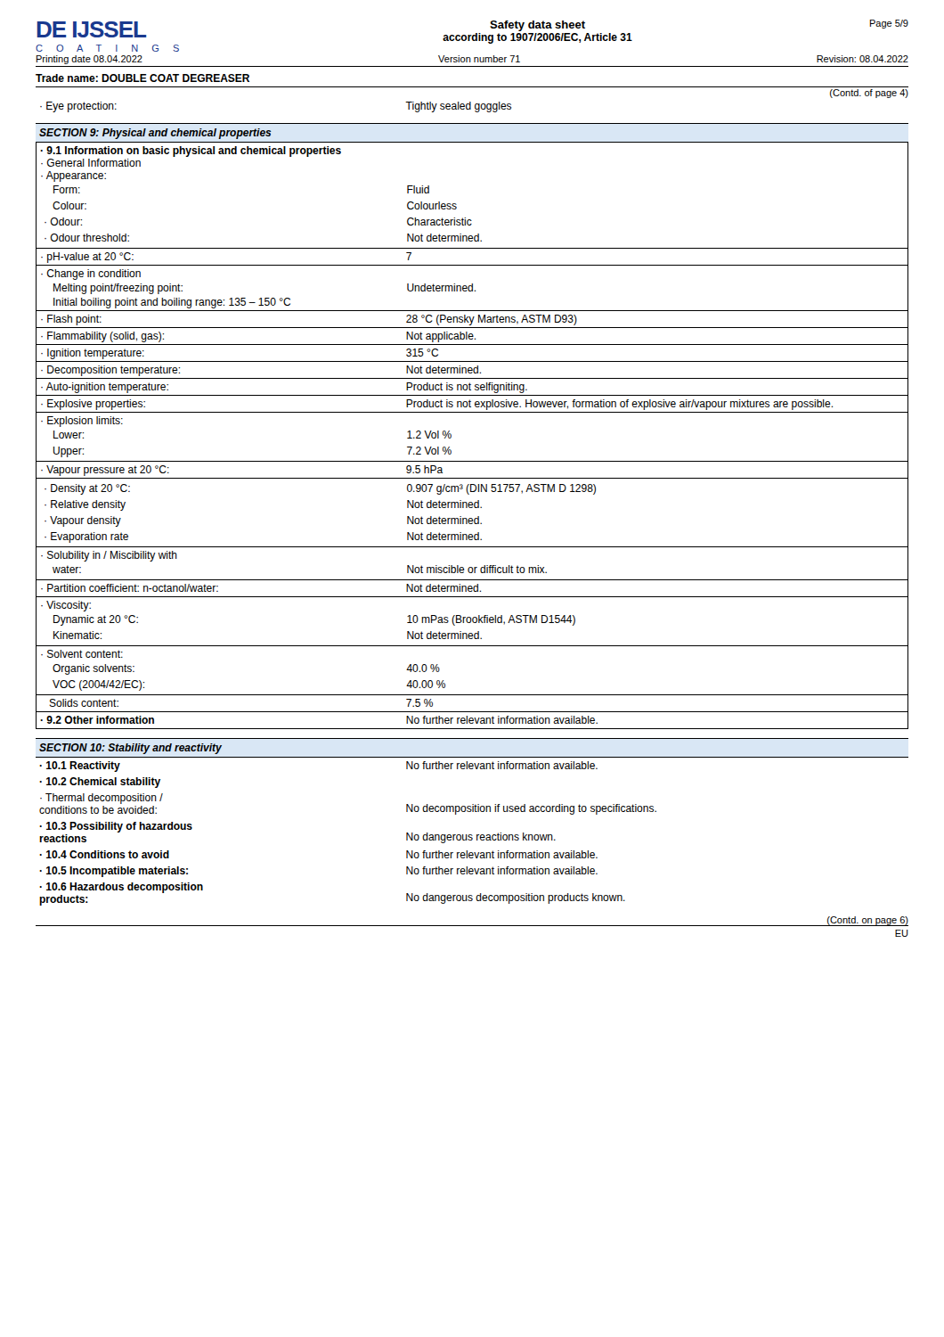DE IJSSEL
C O A T I N G S
Safety data sheet
according to 1907/2006/EC, Article 31
Page 5/9
Printing date 08.04.2022
Version number 71
Revision: 08.04.2022
Trade name: DOUBLE COAT DEGREASER
(Contd. of page 4)
· Eye protection:
Tightly sealed goggles
SECTION 9: Physical and chemical properties
· 9.1 Information on basic physical and chemical properties
· General Information
· Appearance:
Form:
Fluid
Colour:
Colourless
· Odour:
Characteristic
· Odour threshold:
Not determined.
· pH-value at 20 °C:
7
· Change in condition
Melting point/freezing point:
Undetermined.
Initial boiling point and boiling range: 135 – 150 °C
· Flash point:
28 °C (Pensky Martens, ASTM D93)
· Flammability (solid, gas):
Not applicable.
· Ignition temperature:
315 °C
· Decomposition temperature:
Not determined.
· Auto-ignition temperature:
Product is not selfigniting.
· Explosive properties:
Product is not explosive. However, formation of explosive air/vapour mixtures are possible.
· Explosion limits:
Lower:
1.2 Vol %
Upper:
7.2 Vol %
· Vapour pressure at 20 °C:
9.5 hPa
· Density at 20 °C:
0.907 g/cm³ (DIN 51757, ASTM D 1298)
· Relative density
Not determined.
· Vapour density
Not determined.
· Evaporation rate
Not determined.
· Solubility in / Miscibility with
water:
Not miscible or difficult to mix.
· Partition coefficient: n-octanol/water:
Not determined.
· Viscosity:
Dynamic at 20 °C:
10 mPas (Brookfield, ASTM D1544)
Kinematic:
Not determined.
· Solvent content:
Organic solvents:
40.0 %
VOC (2004/42/EC):
40.00 %
Solids content:
7.5 %
· 9.2 Other information
No further relevant information available.
SECTION 10: Stability and reactivity
· 10.1 Reactivity
No further relevant information available.
· 10.2 Chemical stability
· Thermal decomposition /
conditions to be avoided:
No decomposition if used according to specifications.
· 10.3 Possibility of hazardous
reactions
No dangerous reactions known.
· 10.4 Conditions to avoid
No further relevant information available.
· 10.5 Incompatible materials:
No further relevant information available.
· 10.6 Hazardous decomposition
products:
No dangerous decomposition products known.
(Contd. on page 6)
EU